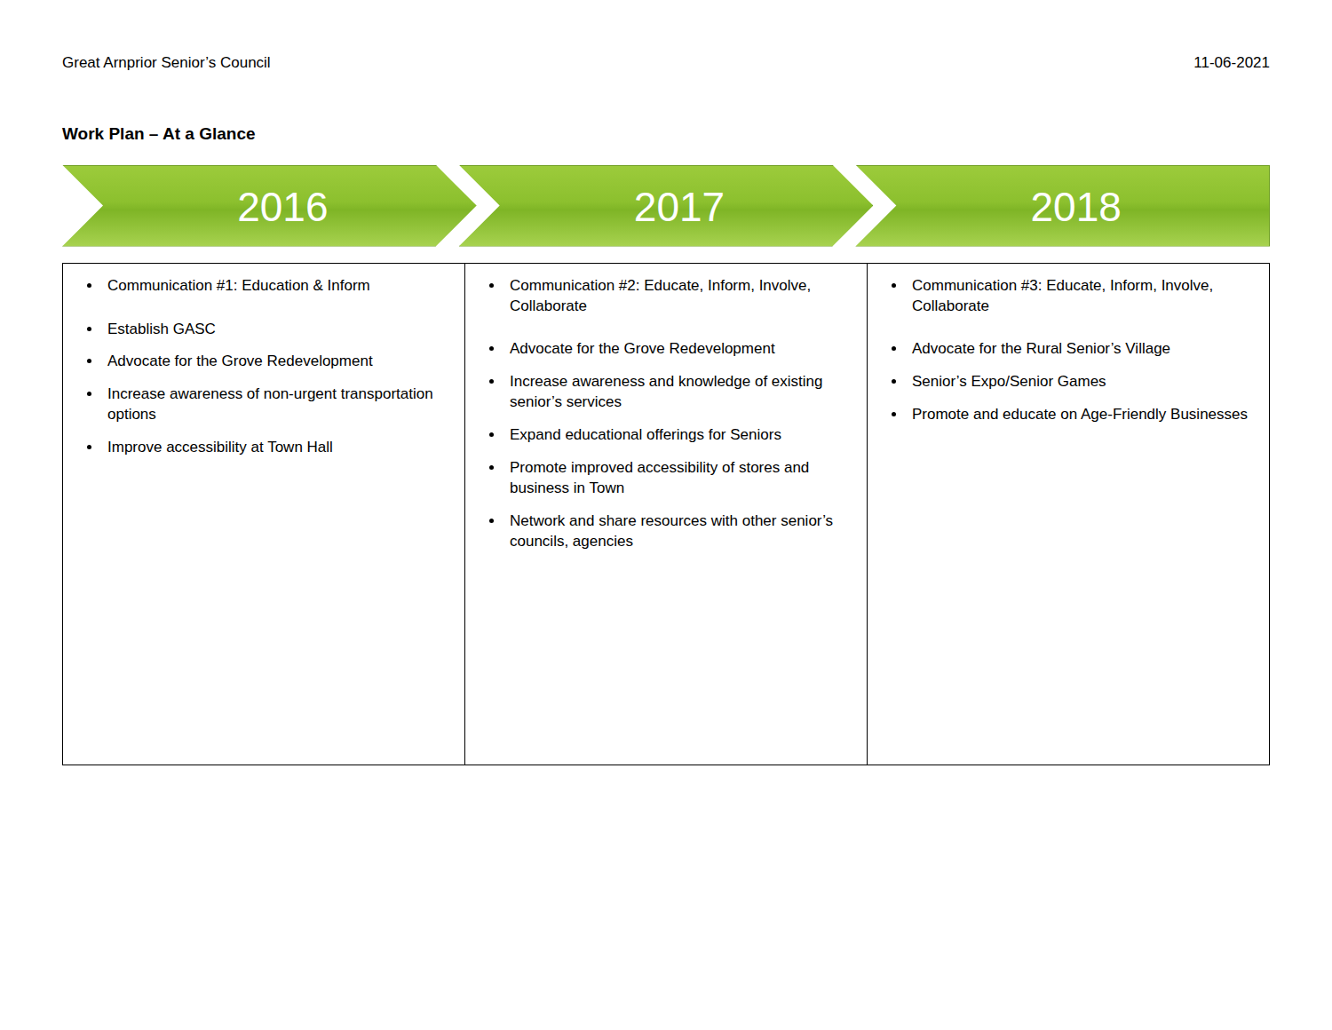Great Arnprior Senior’s Council
11-06-2021
Work Plan – At a Glance
2016
2017
2018
| Communication #1: Education & Inform Establish GASC Advocate for the Grove Redevelopment Increase awareness of non-urgent transportation options Improve accessibility at Town Hall | Communication #2: Educate, Inform, Involve, Collaborate Advocate for the Grove Redevelopment Increase awareness and knowledge of existing senior’s services Expand educational offerings for Seniors Promote improved accessibility of stores and business in Town Network and share resources with other senior’s councils, agencies | Communication #3: Educate, Inform, Involve, Collaborate Advocate for the Rural Senior’s Village Senior’s Expo/Senior Games Promote and educate on Age-Friendly Businesses |